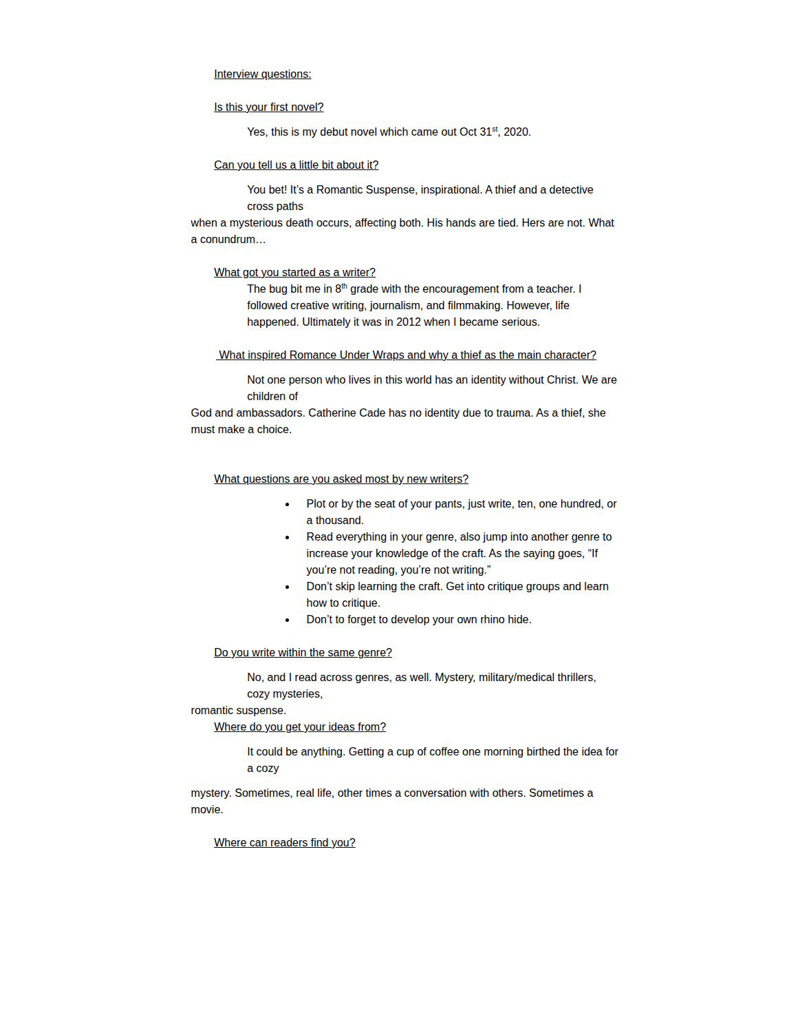Interview questions:
Is this your first novel?
Yes, this is my debut novel which came out Oct 31st, 2020.
Can you tell us a little bit about it?
You bet! It’s a Romantic Suspense, inspirational. A thief and a detective cross paths
when a mysterious death occurs, affecting both. His hands are tied. Hers are not. What a conundrum…
What got you started as a writer?
The bug bit me in 8th grade with the encouragement from a teacher. I followed creative writing, journalism, and filmmaking. However, life happened. Ultimately it was in 2012 when I became serious.
What inspired Romance Under Wraps and why a thief as the main character?
Not one person who lives in this world has an identity without Christ. We are children of
God and ambassadors. Catherine Cade has no identity due to trauma. As a thief, she must make a choice.
What questions are you asked most by new writers?
Plot or by the seat of your pants, just write, ten, one hundred, or a thousand.
Read everything in your genre, also jump into another genre to increase your knowledge of the craft. As the saying goes, “If you’re not reading, you’re not writing.”
Don’t skip learning the craft. Get into critique groups and learn how to critique.
Don’t to forget to develop your own rhino hide.
Do you write within the same genre?
No, and I read across genres, as well. Mystery, military/medical thrillers, cozy mysteries,
romantic suspense.
Where do you get your ideas from?
It could be anything. Getting a cup of coffee one morning birthed the idea for a cozy
mystery. Sometimes, real life, other times a conversation with others. Sometimes a movie.
Where can readers find you?